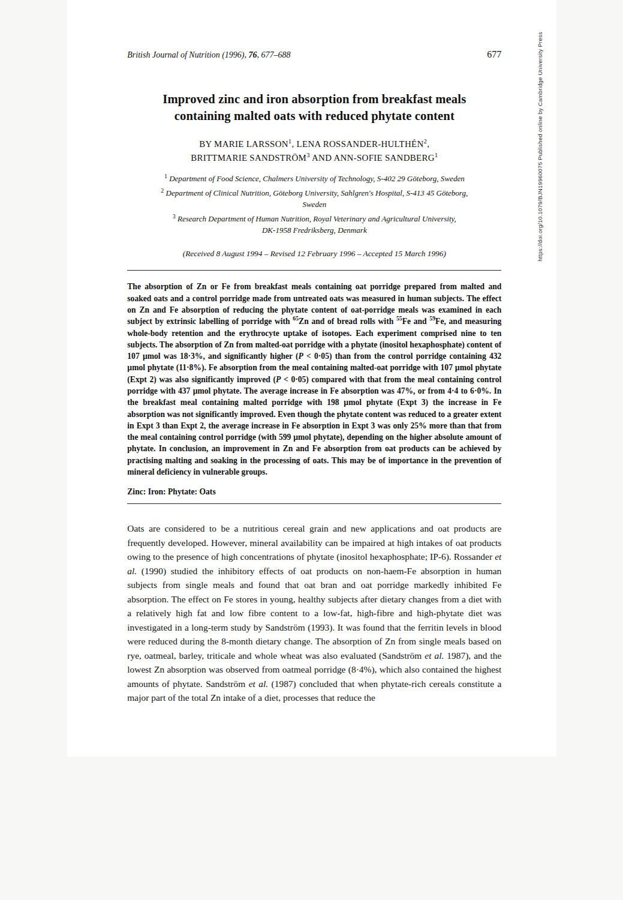https://doi.org/10.1079/BJN19960075 Published online by Cambridge University Press
British Journal of Nutrition (1996), 76, 677–688 677
Improved zinc and iron absorption from breakfast meals
containing malted oats with reduced phytate content
BY MARIE LARSSON1, LENA ROSSANDER-HULTHÉN2,
BRITTMARIE SANDSTRÖM3 AND ANN-SOFIE SANDBERG1
1 Department of Food Science, Chalmers University of Technology, S-402 29 Göteborg, Sweden
2 Department of Clinical Nutrition, Göteborg University, Sahlgren's Hospital, S-413 45 Göteborg,
Sweden
3 Research Department of Human Nutrition, Royal Veterinary and Agricultural University,
DK-1958 Fredriksberg, Denmark
(Received 8 August 1994 – Revised 12 February 1996 – Accepted 15 March 1996)
The absorption of Zn or Fe from breakfast meals containing oat porridge prepared from malted and soaked oats and a control porridge made from untreated oats was measured in human subjects. The effect on Zn and Fe absorption of reducing the phytate content of oat-porridge meals was examined in each subject by extrinsic labelling of porridge with 65Zn and of bread rolls with 55Fe and 59Fe, and measuring whole-body retention and the erythrocyte uptake of isotopes. Each experiment comprised nine to ten subjects. The absorption of Zn from malted-oat porridge with a phytate (inositol hexaphosphate) content of 107 µmol was 18·3%, and significantly higher (P < 0·05) than from the control porridge containing 432 µmol phytate (11·8%). Fe absorption from the meal containing malted-oat porridge with 107 µmol phytate (Expt 2) was also significantly improved (P < 0·05) compared with that from the meal containing control porridge with 437 µmol phytate. The average increase in Fe absorption was 47%, or from 4·4 to 6·0%. In the breakfast meal containing malted porridge with 198 µmol phytate (Expt 3) the increase in Fe absorption was not significantly improved. Even though the phytate content was reduced to a greater extent in Expt 3 than Expt 2, the average increase in Fe absorption in Expt 3 was only 25% more than that from the meal containing control porridge (with 599 µmol phytate), depending on the higher absolute amount of phytate. In conclusion, an improvement in Zn and Fe absorption from oat products can be achieved by practising malting and soaking in the processing of oats. This may be of importance in the prevention of mineral deficiency in vulnerable groups.
Zinc: Iron: Phytate: Oats
Oats are considered to be a nutritious cereal grain and new applications and oat products are frequently developed. However, mineral availability can be impaired at high intakes of oat products owing to the presence of high concentrations of phytate (inositol hexaphosphate; IP-6). Rossander et al. (1990) studied the inhibitory effects of oat products on non-haem-Fe absorption in human subjects from single meals and found that oat bran and oat porridge markedly inhibited Fe absorption. The effect on Fe stores in young, healthy subjects after dietary changes from a diet with a relatively high fat and low fibre content to a low-fat, high-fibre and high-phytate diet was investigated in a long-term study by Sandström (1993). It was found that the ferritin levels in blood were reduced during the 8-month dietary change. The absorption of Zn from single meals based on rye, oatmeal, barley, triticale and whole wheat was also evaluated (Sandström et al. 1987), and the lowest Zn absorption was observed from oatmeal porridge (8·4%), which also contained the highest amounts of phytate. Sandström et al. (1987) concluded that when phytate-rich cereals constitute a major part of the total Zn intake of a diet, processes that reduce the